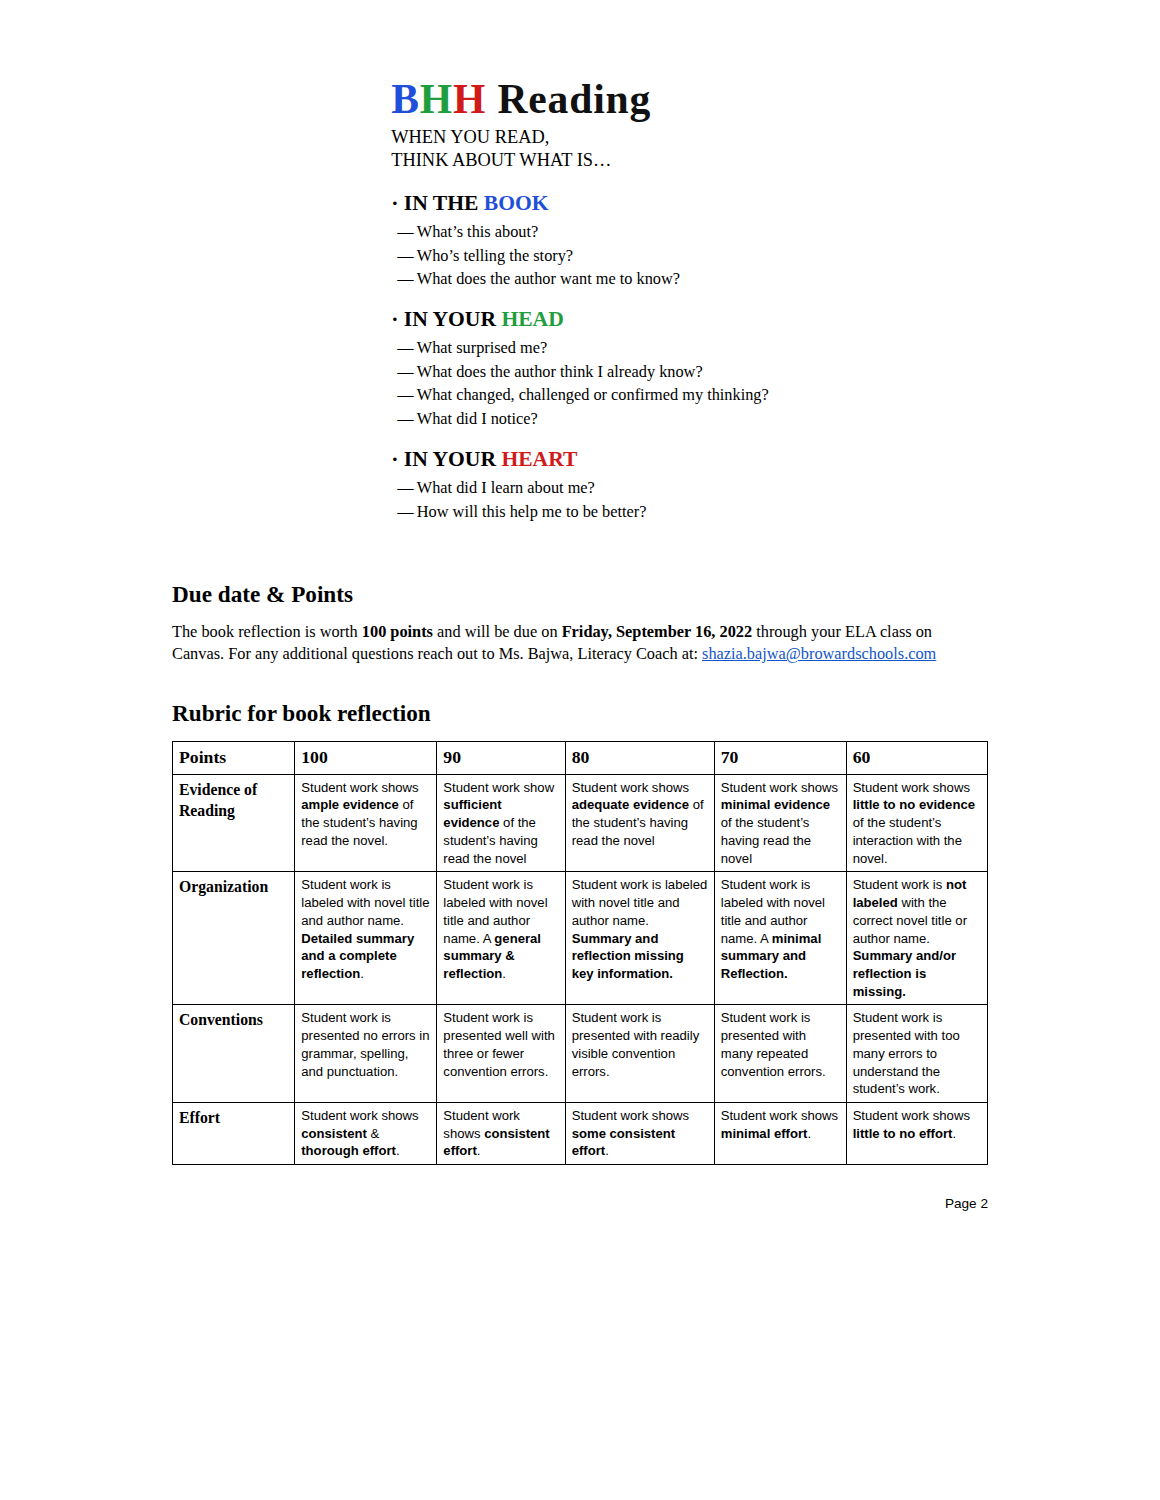BHH Reading
WHEN YOU READ,
THINK ABOUT WHAT IS…
· IN THE BOOK
What’s this about?
Who’s telling the story?
What does the author want me to know?
· IN YOUR HEAD
What surprised me?
What does the author think I already know?
What changed, challenged or confirmed my thinking?
What did I notice?
· IN YOUR HEART
What did I learn about me?
How will this help me to be better?
Due date & Points
The book reflection is worth 100 points and will be due on Friday, September 16, 2022 through your ELA class on Canvas. For any additional questions reach out to Ms. Bajwa, Literacy Coach at: shazia.bajwa@browardschools.com
Rubric for book reflection
| Points | 100 | 90 | 80 | 70 | 60 |
| --- | --- | --- | --- | --- | --- |
| Evidence of Reading | Student work shows ample evidence of the student’s having read the novel. | Student work show sufficient evidence of the student’s having read the novel | Student work shows adequate evidence of the student’s having read the novel | Student work shows minimal evidence of the student’s having read the novel | Student work shows little to no evidence of the student’s interaction with the novel. |
| Organization | Student work is labeled with novel title and author name. Detailed summary and a complete reflection . | Student work is labeled with novel title and author name. A general summary & reflection . | Student work is labeled with novel title and author name. Summary and reflection missing key information. | Student work is labeled with novel title and author name. A minimal summary and Reflection. | Student work is not labeled with the correct novel title or author name. Summary and/or reflection is missing. |
| Conventions | Student work is presented no errors in grammar, spelling, and punctuation. | Student work is presented well with three or fewer convention errors. | Student work is presented with readily visible convention errors. | Student work is presented with many repeated convention errors. | Student work is presented with too many errors to understand the student’s work. |
| Effort | Student work shows consistent & thorough effort . | Student work shows consistent effort . | Student work shows some consistent effort . | Student work shows minimal effort . | Student work shows little to no effort . |
Page 2